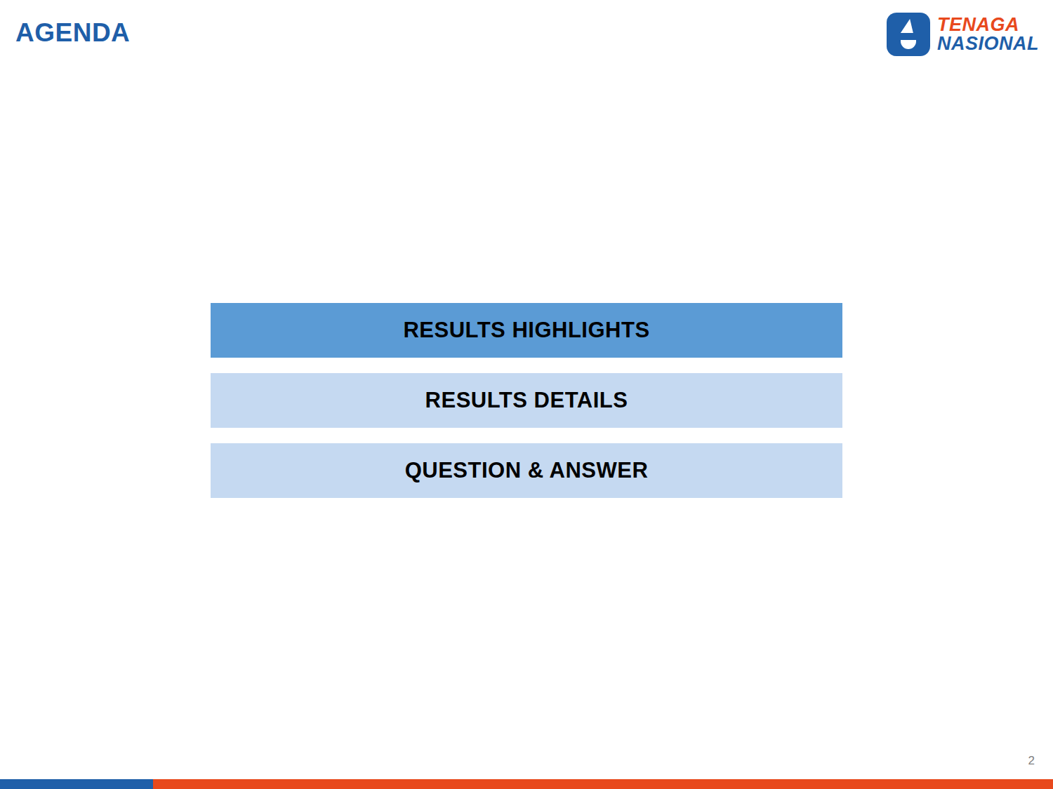AGENDA
TENAGA NASIONAL
RESULTS HIGHLIGHTS
RESULTS DETAILS
QUESTION & ANSWER
2